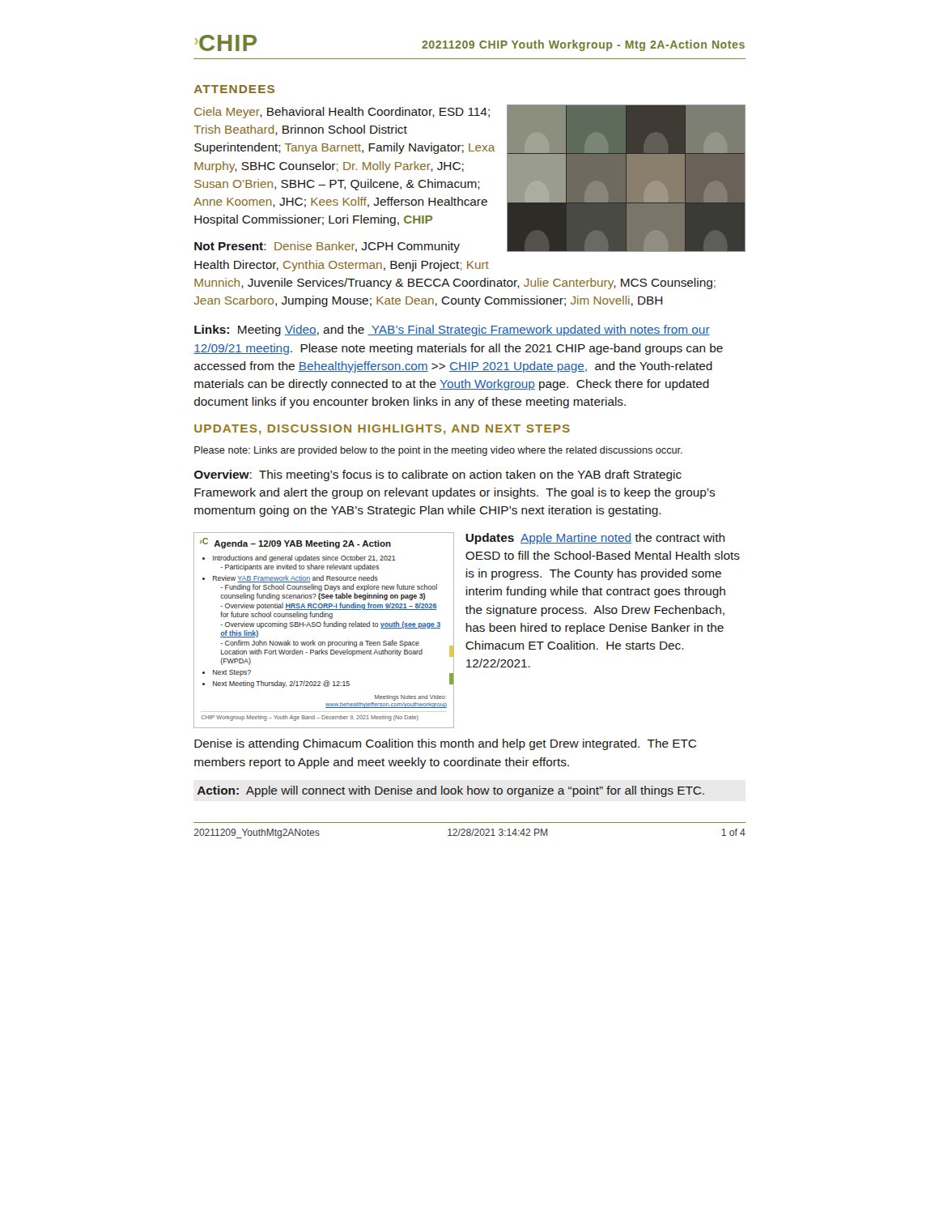›CHIP
20211209 CHIP Youth Workgroup - Mtg 2A-Action Notes
Attendees
Ciela Meyer, Behavioral Health Coordinator, ESD 114; Trish Beathard, Brinnon School District Superintendent; Tanya Barnett, Family Navigator; Lexa Murphy, SBHC Counselor; Dr. Molly Parker, JHC; Susan O’Brien, SBHC – PT, Quilcene, & Chimacum; Anne Koomen, JHC; Kees Kolff, Jefferson Healthcare Hospital Commissioner; Lori Fleming, CHIP
Not Present: Denise Banker, JCPH Community Health Director, Cynthia Osterman, Benji Project; Kurt Munnich, Juvenile Services/Truancy & BECCA Coordinator, Julie Canterbury, MCS Counseling; Jean Scarboro, Jumping Mouse; Kate Dean, County Commissioner; Jim Novelli, DBH
Links: Meeting Video, and the YAB’s Final Strategic Framework updated with notes from our 12/09/21 meeting. Please note meeting materials for all the 2021 CHIP age-band groups can be accessed from the Behealthyjefferson.com >> CHIP 2021 Update page, and the Youth-related materials can be directly connected to at the Youth Workgroup page. Check there for updated document links if you encounter broken links in any of these meeting materials.
Updates, Discussion Highlights, and Next Steps
Please note: Links are provided below to the point in the meeting video where the related discussions occur.
Overview: This meeting’s focus is to calibrate on action taken on the YAB draft Strategic Framework and alert the group on relevant updates or insights. The goal is to keep the group’s momentum going on the YAB’s Strategic Plan while CHIP’s next iteration is gestating.
›C
Agenda – 12/09 YAB Meeting 2A - Action
Introductions and general updates since October 21, 2021
Participants are invited to share relevant updates
Review YAB Framework Action and Resource needs
Funding for School Counseling Days and explore new future school counseling funding scenarios? (See table beginning on page 3)
Overview potential HRSA RCORP-I funding from 9/2021 – 8/2026 for future school counseling funding
Overview upcoming SBH-ASO funding related to youth (see page 3 of this link)
Confirm John Nowak to work on procuring a Teen Safe Space Location with Fort Worden - Parks Development Authority Board (FWPDA)
Next Steps?
Next Meeting Thursday, 2/17/2022 @ 12:15
Meetings Notes and Video:
www.behealthyjefferson.com/youthworkgroup
CHIP Workgroup Meeting – Youth Age Band – December 9, 2021 Meeting (No Date)
Updates Apple Martine noted the contract with OESD to fill the School-Based Mental Health slots is in progress. The County has provided some interim funding while that contract goes through the signature process. Also Drew Fechenbach, has been hired to replace Denise Banker in the Chimacum ET Coalition. He starts Dec. 12/22/2021.
Denise is attending Chimacum Coalition this month and help get Drew integrated. The ETC members report to Apple and meet weekly to coordinate their efforts.
Action: Apple will connect with Denise and look how to organize a “point” for all things ETC.
20211209_YouthMtg2ANotes
12/28/2021 3:14:42 PM
1 of 4